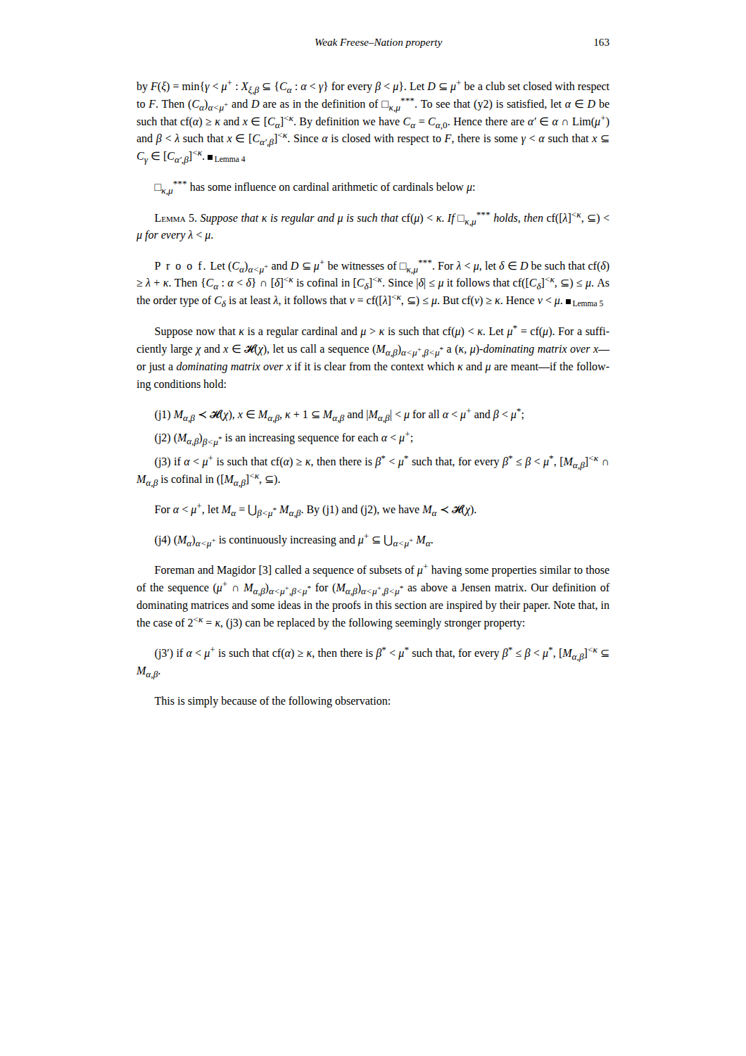Weak Freese–Nation property 163
by F(ξ) = min{γ < μ+ : Xξ,β ⊆ {Cα : α < γ} for every β < μ}. Let D ⊆ μ+ be a club set closed with respect to F. Then (Cα)α<μ+ and D are as in the definition of □κ,μ***. To see that (y2) is satisfied, let α ∈ D be such that cf(α) ≥ κ and x ∈ [Cα]<κ. By definition we have Cα = Cα,0. Hence there are α′ ∈ α ∩ Lim(μ+) and β < λ such that x ∈ [Cα′,β]<κ. Since α is closed with respect to F, there is some γ < α such that x ⊆ Cγ ∈ [Cα′,β]<κ. Lemma 4
□κ,μ*** has some influence on cardinal arithmetic of cardinals below μ:
Lemma 5. Suppose that κ is regular and μ is such that cf(μ) < κ. If □κ,μ*** holds, then cf([λ]<κ, ⊆) < μ for every λ < μ.
P r o o f. Let (Cα)α<μ+ and D ⊆ μ+ be witnesses of □κ,μ***. For λ < μ, let δ ∈ D be such that cf(δ) ≥ λ + κ. Then {Cα : α < δ} ∩ [δ]<κ is cofinal in [Cδ]<κ. Since |δ| ≤ μ it follows that cf([Cδ]<κ, ⊆) ≤ μ. As the order type of Cδ is at least λ, it follows that ν = cf([λ]<κ, ⊆) ≤ μ. But cf(ν) ≥ κ. Hence ν < μ. Lemma 5
Suppose now that κ is a regular cardinal and μ > κ is such that cf(μ) < κ. Let μ* = cf(μ). For a sufficiently large χ and x ∈ 𝓗(χ), let us call a sequence (Mα,β)α<μ+,β<μ* a (κ, μ)-dominating matrix over x—or just a dominating matrix over x if it is clear from the context which κ and μ are meant—if the following conditions hold:
(j1) Mα,β ≺ 𝓗(χ), x ∈ Mα,β, κ + 1 ⊆ Mα,β and |Mα,β| < μ for all α < μ+ and β < μ*;
(j2) (Mα,β)β<μ* is an increasing sequence for each α < μ+;
(j3) if α < μ+ is such that cf(α) ≥ κ, then there is β* < μ* such that, for every β* ≤ β < μ*, [Mα,β]<κ ∩ Mα,β is cofinal in ([Mα,β]<κ, ⊆).
For α < μ+, let Mα = ⋃β<μ* Mα,β. By (j1) and (j2), we have Mα ≺ 𝓗(χ).
(j4) (Mα)α<μ+ is continuously increasing and μ+ ⊆ ⋃α<μ+ Mα.
Foreman and Magidor [3] called a sequence of subsets of μ+ having some properties similar to those of the sequence (μ+ ∩ Mα,β)α<μ+,β<μ* for (Mα,β)α<μ+,β<μ* as above a Jensen matrix. Our definition of dominating matrices and some ideas in the proofs in this section are inspired by their paper. Note that, in the case of 2<κ = κ, (j3) can be replaced by the following seemingly stronger property:
(j3′) if α < μ+ is such that cf(α) ≥ κ, then there is β* < μ* such that, for every β* ≤ β < μ*, [Mα,β]<κ ⊆ Mα,β.
This is simply because of the following observation: